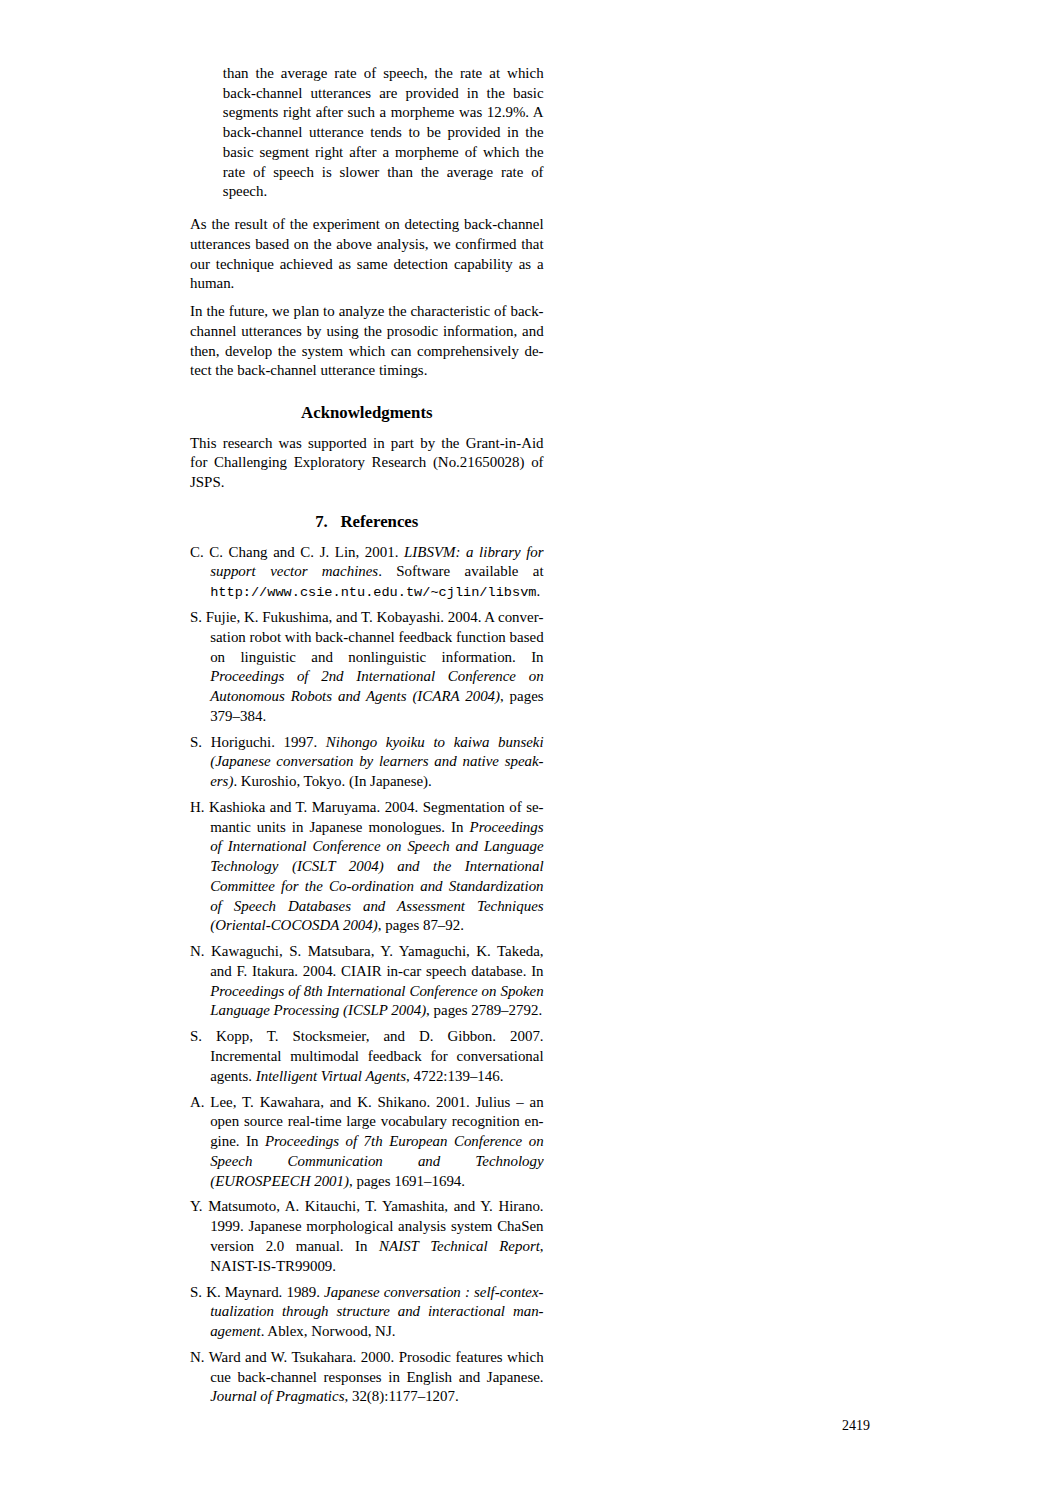than the average rate of speech, the rate at which back-channel utterances are provided in the basic segments right after such a morpheme was 12.9%. A back-channel utterance tends to be provided in the basic segment right after a morpheme of which the rate of speech is slower than the average rate of speech.
As the result of the experiment on detecting back-channel utterances based on the above analysis, we confirmed that our technique achieved as same detection capability as a human.
In the future, we plan to analyze the characteristic of back-channel utterances by using the prosodic information, and then, develop the system which can comprehensively detect the back-channel utterance timings.
Acknowledgments
This research was supported in part by the Grant-in-Aid for Challenging Exploratory Research (No.21650028) of JSPS.
7. References
C. C. Chang and C. J. Lin, 2001. LIBSVM: a library for support vector machines. Software available at http://www.csie.ntu.edu.tw/~cjlin/libsvm.
S. Fujie, K. Fukushima, and T. Kobayashi. 2004. A conversation robot with back-channel feedback function based on linguistic and nonlinguistic information. In Proceedings of 2nd International Conference on Autonomous Robots and Agents (ICARA 2004), pages 379–384.
S. Horiguchi. 1997. Nihongo kyoiku to kaiwa bunseki (Japanese conversation by learners and native speakers). Kuroshio, Tokyo. (In Japanese).
H. Kashioka and T. Maruyama. 2004. Segmentation of semantic units in Japanese monologues. In Proceedings of International Conference on Speech and Language Technology (ICSLT 2004) and the International Committee for the Co-ordination and Standardization of Speech Databases and Assessment Techniques (Oriental-COCOSDA 2004), pages 87–92.
N. Kawaguchi, S. Matsubara, Y. Yamaguchi, K. Takeda, and F. Itakura. 2004. CIAIR in-car speech database. In Proceedings of 8th International Conference on Spoken Language Processing (ICSLP 2004), pages 2789–2792.
S. Kopp, T. Stocksmeier, and D. Gibbon. 2007. Incremental multimodal feedback for conversational agents. Intelligent Virtual Agents, 4722:139–146.
A. Lee, T. Kawahara, and K. Shikano. 2001. Julius – an open source real-time large vocabulary recognition engine. In Proceedings of 7th European Conference on Speech Communication and Technology (EUROSPEECH 2001), pages 1691–1694.
Y. Matsumoto, A. Kitauchi, T. Yamashita, and Y. Hirano. 1999. Japanese morphological analysis system ChaSen version 2.0 manual. In NAIST Technical Report, NAIST-IS-TR99009.
S. K. Maynard. 1989. Japanese conversation : self-contextualization through structure and interactional management. Ablex, Norwood, NJ.
N. Ward and W. Tsukahara. 2000. Prosodic features which cue back-channel responses in English and Japanese. Journal of Pragmatics, 32(8):1177–1207.
2419